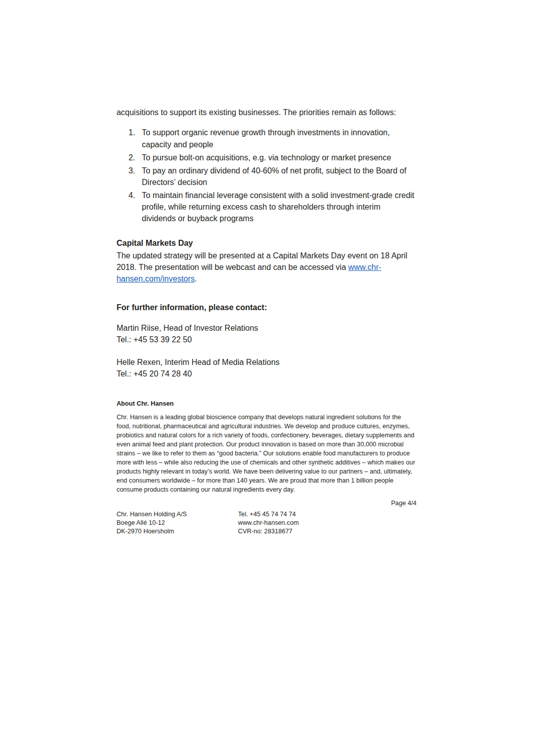acquisitions to support its existing businesses. The priorities remain as follows:
To support organic revenue growth through investments in innovation, capacity and people
To pursue bolt-on acquisitions, e.g. via technology or market presence
To pay an ordinary dividend of 40-60% of net profit, subject to the Board of Directors’ decision
To maintain financial leverage consistent with a solid investment-grade credit profile, while returning excess cash to shareholders through interim dividends or buyback programs
Capital Markets Day
The updated strategy will be presented at a Capital Markets Day event on 18 April 2018. The presentation will be webcast and can be accessed via www.chr-hansen.com/investors.
For further information, please contact:
Martin Riise, Head of Investor Relations
Tel.: +45 53 39 22 50
Helle Rexen, Interim Head of Media Relations
Tel.: +45 20 74 28 40
About Chr. Hansen
Chr. Hansen is a leading global bioscience company that develops natural ingredient solutions for the food, nutritional, pharmaceutical and agricultural industries. We develop and produce cultures, enzymes, probiotics and natural colors for a rich variety of foods, confectionery, beverages, dietary supplements and even animal feed and plant protection. Our product innovation is based on more than 30,000 microbial strains – we like to refer to them as “good bacteria.” Our solutions enable food manufacturers to produce more with less – while also reducing the use of chemicals and other synthetic additives – which makes our products highly relevant in today’s world. We have been delivering value to our partners – and, ultimately, end consumers worldwide – for more than 140 years. We are proud that more than 1 billion people consume products containing our natural ingredients every day.
Page 4/4
Chr. Hansen Holding A/S
Boege Allé 10-12
DK-2970 Hoersholm
Tel. +45 45 74 74 74
www.chr-hansen.com
CVR-no: 28318677